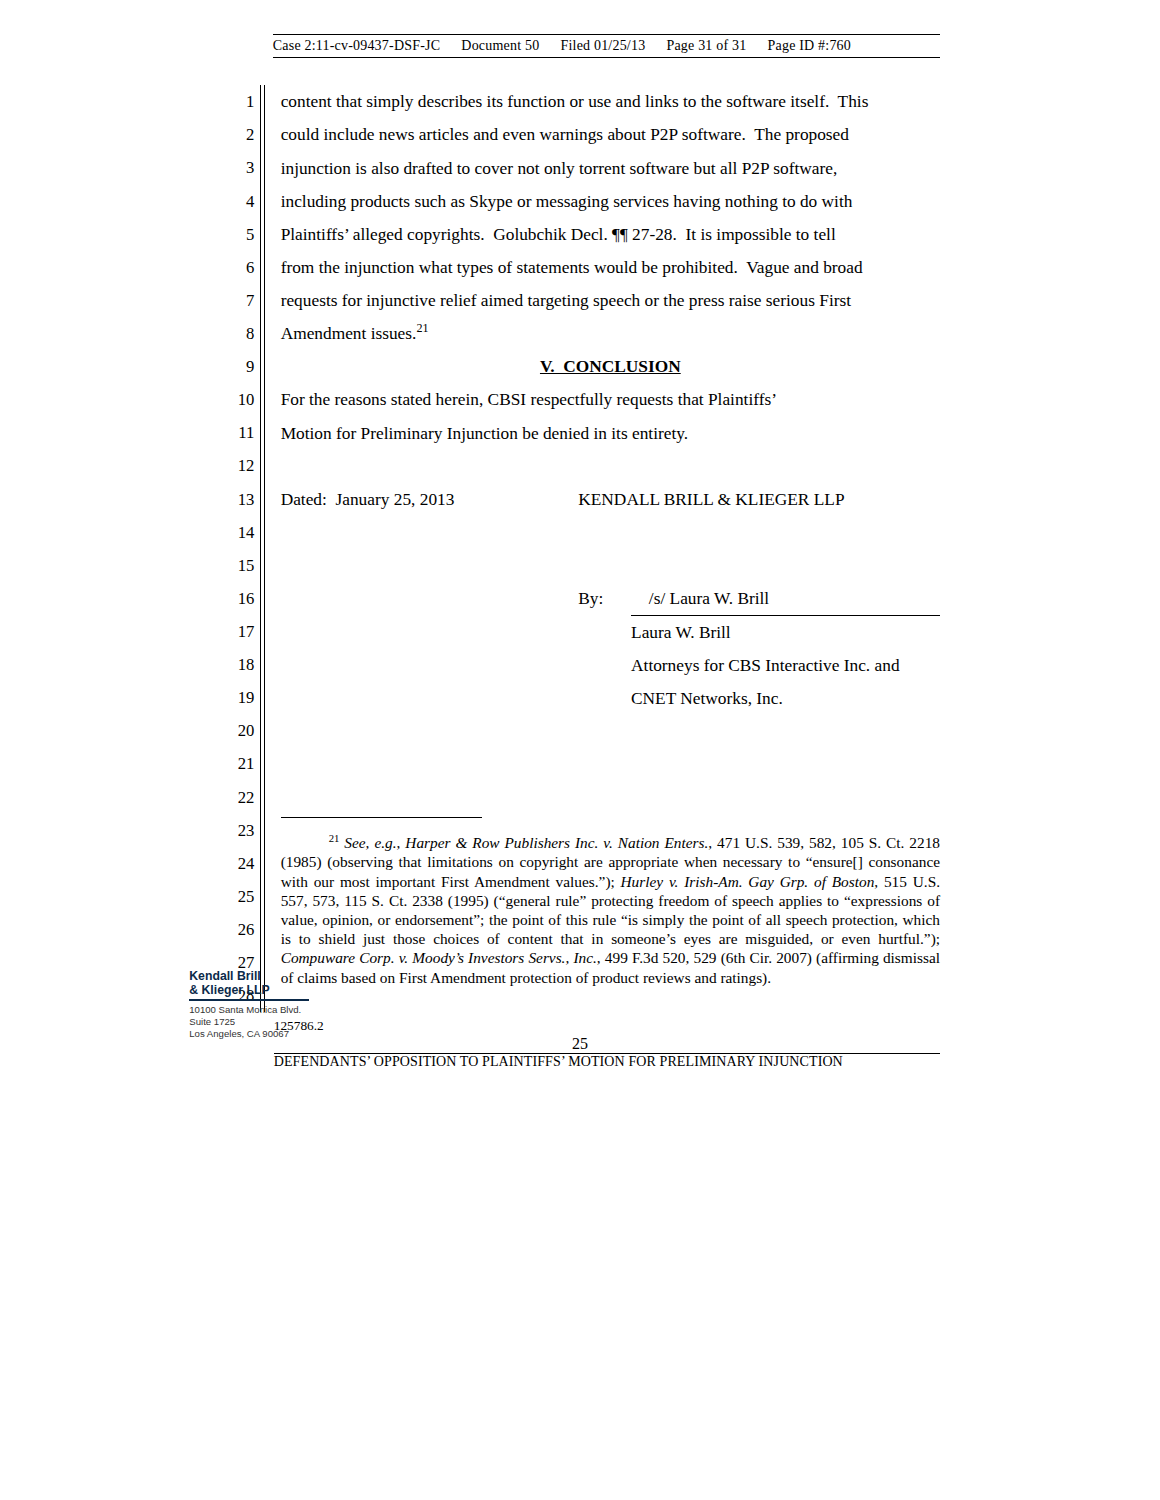Case 2:11-cv-09437-DSF-JC Document 50 Filed 01/25/13 Page 31 of 31 Page ID #:760
1
2
3
4
5
6
7
8
9
10
11
12
13
14
15
16
17
18
19
20
21
22
23
24
25
26
27
28
content that simply describes its function or use and links to the software itself. This
could include news articles and even warnings about P2P software. The proposed
injunction is also drafted to cover not only torrent software but all P2P software,
including products such as Skype or messaging services having nothing to do with
Plaintiffs’ alleged copyrights. Golubchik Decl. ¶¶ 27-28. It is impossible to tell
from the injunction what types of statements would be prohibited. Vague and broad
requests for injunctive relief aimed targeting speech or the press raise serious First
Amendment issues.21
V. CONCLUSION
For the reasons stated herein, CBSI respectfully requests that Plaintiffs’
Motion for Preliminary Injunction be denied in its entirety.
Dated: January 25, 2013
KENDALL BRILL & KLIEGER LLP
By:
/s/ Laura W. Brill
Laura W. Brill
Attorneys for CBS Interactive Inc. and
CNET Networks, Inc.
21 See, e.g., Harper & Row Publishers Inc. v. Nation Enters., 471 U.S. 539, 582, 105 S. Ct. 2218 (1985) (observing that limitations on copyright are appropriate when necessary to “ensure[] consonance with our most important First Amendment values.”); Hurley v. Irish-Am. Gay Grp. of Boston, 515 U.S. 557, 573, 115 S. Ct. 2338 (1995) (“general rule” protecting freedom of speech applies to “expressions of value, opinion, or endorsement”; the point of this rule “is simply the point of all speech protection, which is to shield just those choices of content that in someone’s eyes are misguided, or even hurtful.”); Compuware Corp. v. Moody’s Investors Servs., Inc., 499 F.3d 520, 529 (6th Cir. 2007) (affirming dismissal of claims based on First Amendment protection of product reviews and ratings).
125786.2
25
DEFENDANTS’ OPPOSITION TO PLAINTIFFS’ MOTION FOR PRELIMINARY INJUNCTION
Kendall Brill
& Klieger LLP
10100 Santa Monica Blvd.
Suite 1725
Los Angeles, CA 90067